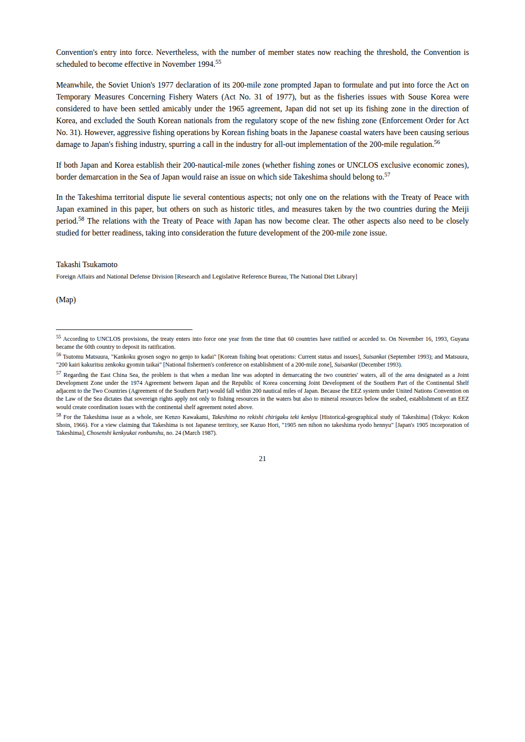Convention's entry into force. Nevertheless, with the number of member states now reaching the threshold, the Convention is scheduled to become effective in November 1994.55
Meanwhile, the Soviet Union's 1977 declaration of its 200-mile zone prompted Japan to formulate and put into force the Act on Temporary Measures Concerning Fishery Waters (Act No. 31 of 1977), but as the fisheries issues with Souse Korea were considered to have been settled amicably under the 1965 agreement, Japan did not set up its fishing zone in the direction of Korea, and excluded the South Korean nationals from the regulatory scope of the new fishing zone (Enforcement Order for Act No. 31). However, aggressive fishing operations by Korean fishing boats in the Japanese coastal waters have been causing serious damage to Japan's fishing industry, spurring a call in the industry for all-out implementation of the 200-mile regulation.56
If both Japan and Korea establish their 200-nautical-mile zones (whether fishing zones or UNCLOS exclusive economic zones), border demarcation in the Sea of Japan would raise an issue on which side Takeshima should belong to.57
In the Takeshima territorial dispute lie several contentious aspects; not only one on the relations with the Treaty of Peace with Japan examined in this paper, but others on such as historic titles, and measures taken by the two countries during the Meiji period.58 The relations with the Treaty of Peace with Japan has now become clear. The other aspects also need to be closely studied for better readiness, taking into consideration the future development of the 200-mile zone issue.
Takashi Tsukamoto
Foreign Affairs and National Defense Division [Research and Legislative Reference Bureau, The National Diet Library]
(Map)
55 According to UNCLOS provisions, the treaty enters into force one year from the time that 60 countries have ratified or acceded to. On November 16, 1993, Guyana became the 60th country to deposit its ratification.
56 Tsutomu Matsuura, "Kankoku gyosen sogyo no genjo to kadai" [Korean fishing boat operations: Current status and issues], Suisankai (September 1993); and Matsuura, "200 kairi kakuritsu zenkoku gyomin taikai" [National fishermen's conference on establishment of a 200-mile zone], Suisankai (December 1993).
57 Regarding the East China Sea, the problem is that when a median line was adopted in demarcating the two countries' waters, all of the area designated as a Joint Development Zone under the 1974 Agreement between Japan and the Republic of Korea concerning Joint Development of the Southern Part of the Continental Shelf adjacent to the Two Countries (Agreement of the Southern Part) would fall within 200 nautical miles of Japan. Because the EEZ system under United Nations Convention on the Law of the Sea dictates that sovereign rights apply not only to fishing resources in the waters but also to mineral resources below the seabed, establishment of an EEZ would create coordination issues with the continental shelf agreement noted above.
58 For the Takeshima issue as a whole, see Kenzo Kawakami, Takeshima no rekishi chirigaku teki kenkyu [Historical-geographical study of Takeshima] (Tokyo: Kokon Shoin, 1966). For a view claiming that Takeshima is not Japanese territory, see Kazuo Hori, "1905 nen nihon no takeshima ryodo hennyu" [Japan's 1905 incorporation of Takeshima], Chosenshi kenkyukai ronbunshu, no. 24 (March 1987).
21